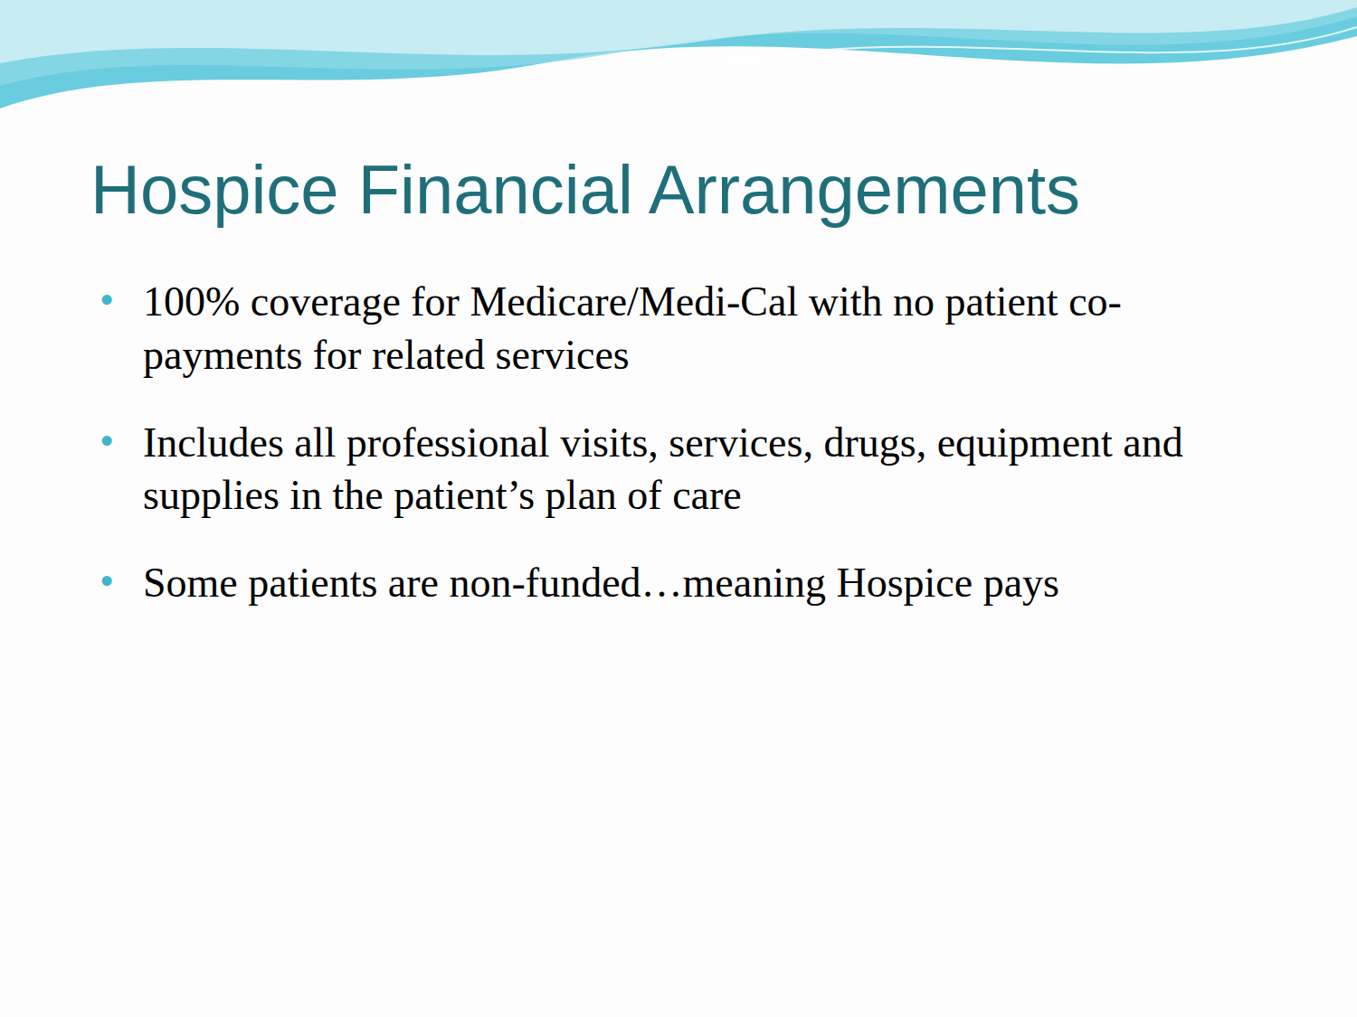Hospice Financial Arrangements
100% coverage for Medicare/Medi-Cal with no patient co-payments for related services
Includes all professional visits, services, drugs, equipment and supplies in the patient’s plan of care
Some patients are non-funded…meaning Hospice pays